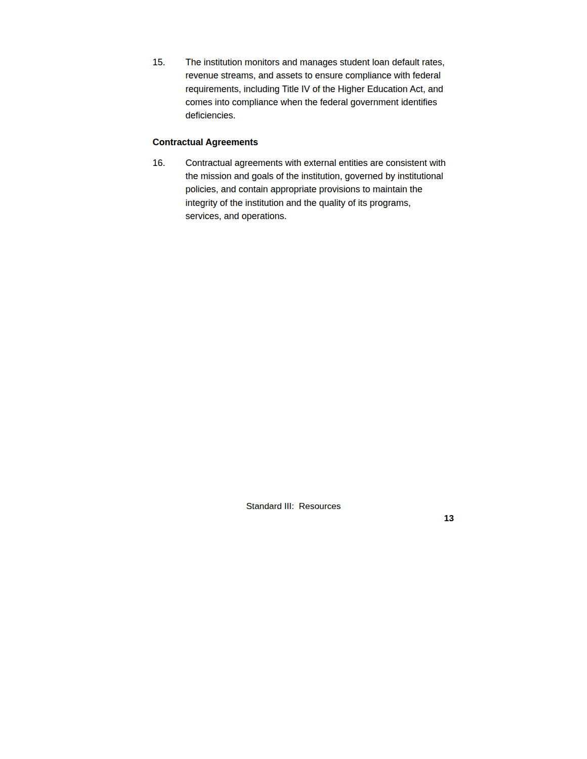15. The institution monitors and manages student loan default rates, revenue streams, and assets to ensure compliance with federal requirements, including Title IV of the Higher Education Act, and comes into compliance when the federal government identifies deficiencies.
Contractual Agreements
16. Contractual agreements with external entities are consistent with the mission and goals of the institution, governed by institutional policies, and contain appropriate provisions to maintain the integrity of the institution and the quality of its programs, services, and operations.
Standard III: Resources
13